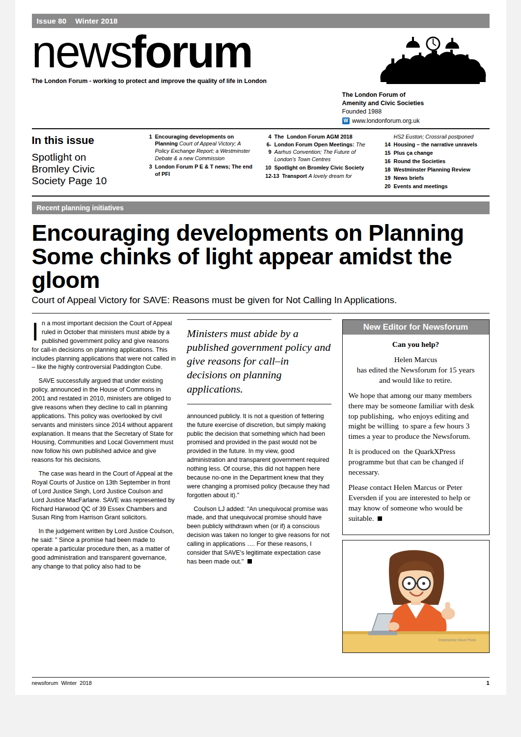Issue 80 Winter 2018
newsforum
The London Forum - working to protect and improve the quality of life in London
The London Forum of
Amenity and Civic Societies
Founded 1988
W www.londonforum.org.uk
In this issue
Spotlight on
Bromley Civic
Society Page 10
1 Encouraging developments on Planning Court of Appeal Victory; A Policy Exchange Report; a Westminster Debate & a new Commission
3 London Forum P E & T news; The end of PFI
4 The London Forum AGM 2018
6-9 London Forum Open Meetings: The Aarhus Convention; The Future of London's Town Centres
10 Spotlight on Bromley Civic Society
12-13 Transport A lovely dream for
HS2 Euston; Crossrail postponed
14 Housing – the narrative unravels
15 Plus ça change
16 Round the Societies
18 Westminster Planning Review
19 News briefs
20 Events and meetings
Recent planning initiatives
Encouraging developments on Planning
Some chinks of light appear amidst the gloom
Court of Appeal Victory for SAVE: Reasons must be given for Not Calling In Applications.
In a most important decision the Court of Appeal ruled in October that ministers must abide by a published government policy and give reasons for call-in decisions on planning applications. This includes planning applications that were not called in – like the highly controversial Paddington Cube.
SAVE successfully argued that under existing policy, announced in the House of Commons in 2001 and restated in 2010, ministers are obliged to give reasons when they decline to call in planning applications. This policy was overlooked by civil servants and ministers since 2014 without apparent explanation. It means that the Secretary of State for Housing, Communities and Local Government must now follow his own published advice and give reasons for his decisions.
The case was heard in the Court of Appeal at the Royal Courts of Justice on 13th September in front of Lord Justice Singh, Lord Justice Coulson and Lord Justice MacFarlane. SAVE was represented by Richard Harwood QC of 39 Essex Chambers and Susan Ring from Harrison Grant solicitors.
In the judgement written by Lord Justice Coulson, he said: " Since a promise had been made to operate a particular procedure then, as a matter of good administration and transparent governance, any change to that policy also had to be
Ministers must abide by a published government policy and give reasons for call–in decisions on planning applications.
announced publicly. It is not a question of fettering the future exercise of discretion, but simply making public the decision that something which had been promised and provided in the past would not be provided in the future. In my view, good administration and transparent government required nothing less. Of course, this did not happen here because no-one in the Department knew that they were changing a promised policy (because they had forgotten about it)."
Coulson LJ added: "An unequivocal promise was made, and that unequivocal promise should have been publicly withdrawn when (or if) a conscious decision was taken no longer to give reasons for not calling in applications …. For these reasons, I consider that SAVE's legitimate expectation case has been made out."
New Editor for Newsforum
Can you help?
Helen Marcus
has edited the Newsforum for 15 years
and would like to retire.
We hope that among our many members there may be someone familiar with desk top publishing, who enjoys editing and might be willing to spare a few hours 3 times a year to produce the Newsforum.
It is produced on the QuarkXPress programme but that can be changed if necessary.
Please contact Helen Marcus or Peter Eversden if you are interested to help or may know of someone who would be suitable.
Dreamstime Stock Photo
newsforum Winter 2018
1